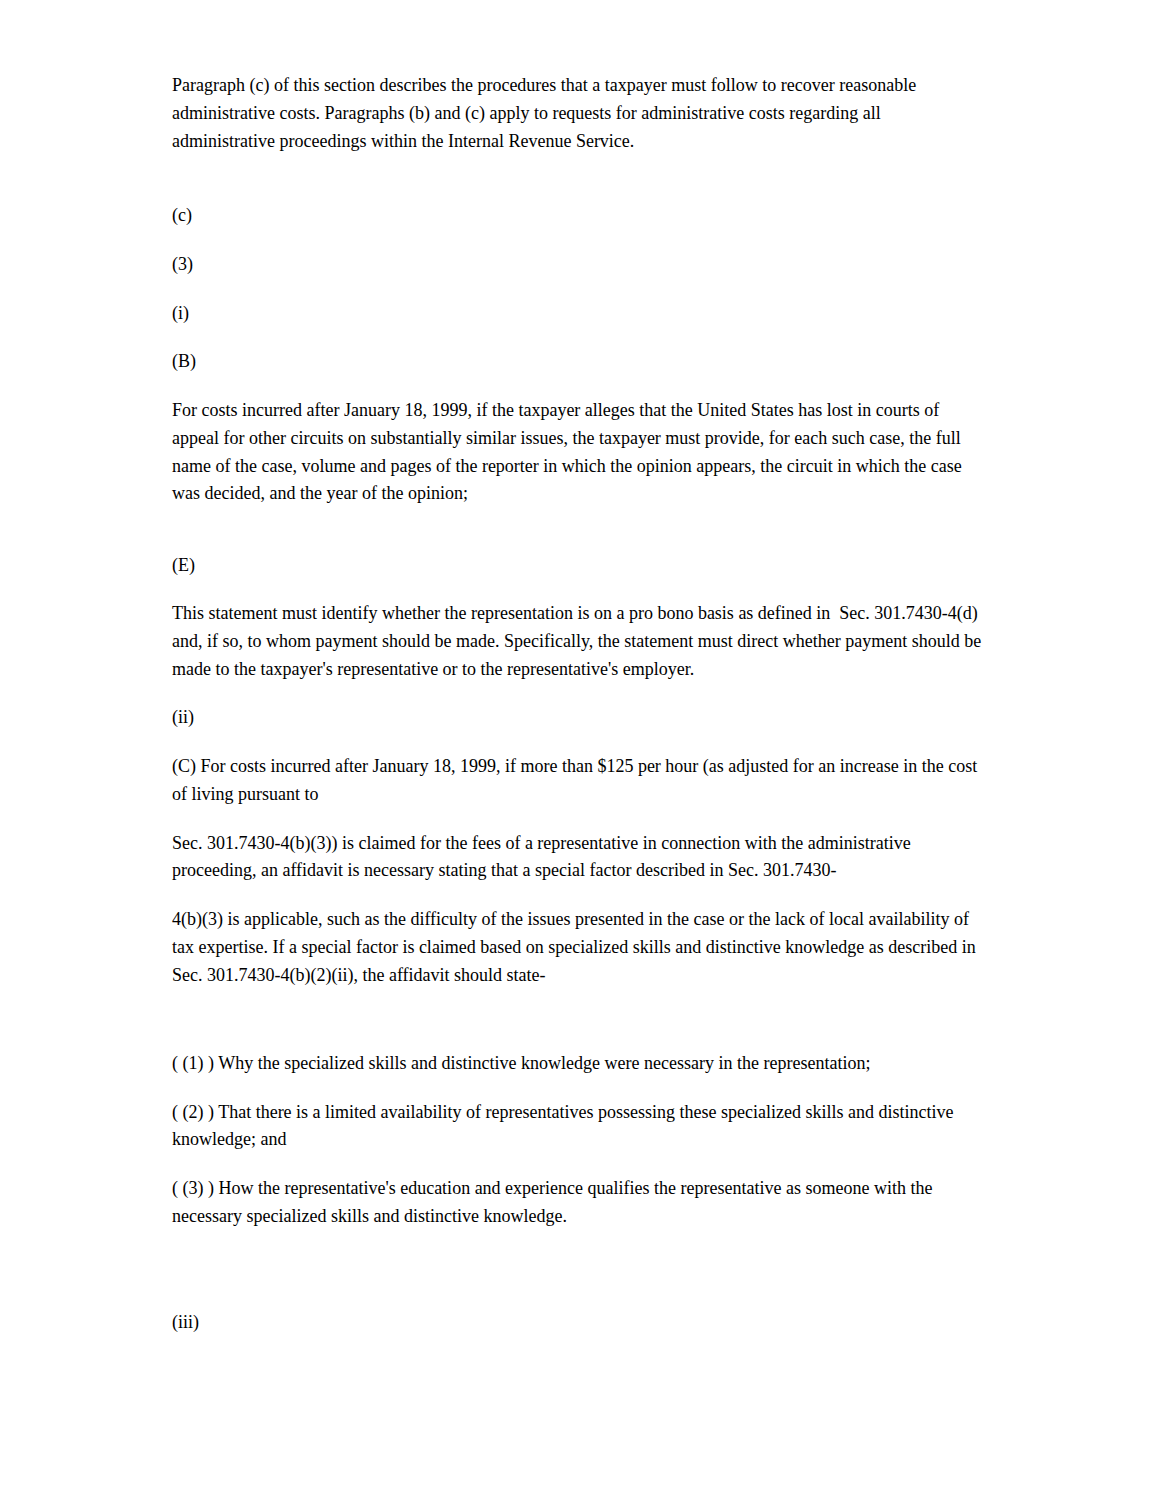Paragraph (c) of this section describes the procedures that a taxpayer must follow to recover reasonable administrative costs. Paragraphs (b) and (c) apply to requests for administrative costs regarding all administrative proceedings within the Internal Revenue Service.
(c)
(3)
(i)
(B)
For costs incurred after January 18, 1999, if the taxpayer alleges that the United States has lost in courts of appeal for other circuits on substantially similar issues, the taxpayer must provide, for each such case, the full name of the case, volume and pages of the reporter in which the opinion appears, the circuit in which the case was decided, and the year of the opinion;
(E)
This statement must identify whether the representation is on a pro bono basis as defined in Sec. 301.7430-4(d) and, if so, to whom payment should be made. Specifically, the statement must direct whether payment should be made to the taxpayer's representative or to the representative's employer.
(ii)
(C) For costs incurred after January 18, 1999, if more than $125 per hour (as adjusted for an increase in the cost of living pursuant to
Sec. 301.7430-4(b)(3)) is claimed for the fees of a representative in connection with the administrative proceeding, an affidavit is necessary stating that a special factor described in Sec. 301.7430-
4(b)(3) is applicable, such as the difficulty of the issues presented in the case or the lack of local availability of tax expertise. If a special factor is claimed based on specialized skills and distinctive knowledge as described in Sec. 301.7430-4(b)(2)(ii), the affidavit should state-
( (1) ) Why the specialized skills and distinctive knowledge were necessary in the representation;
( (2) ) That there is a limited availability of representatives possessing these specialized skills and distinctive knowledge; and
( (3) ) How the representative's education and experience qualifies the representative as someone with the necessary specialized skills and distinctive knowledge.
(iii)